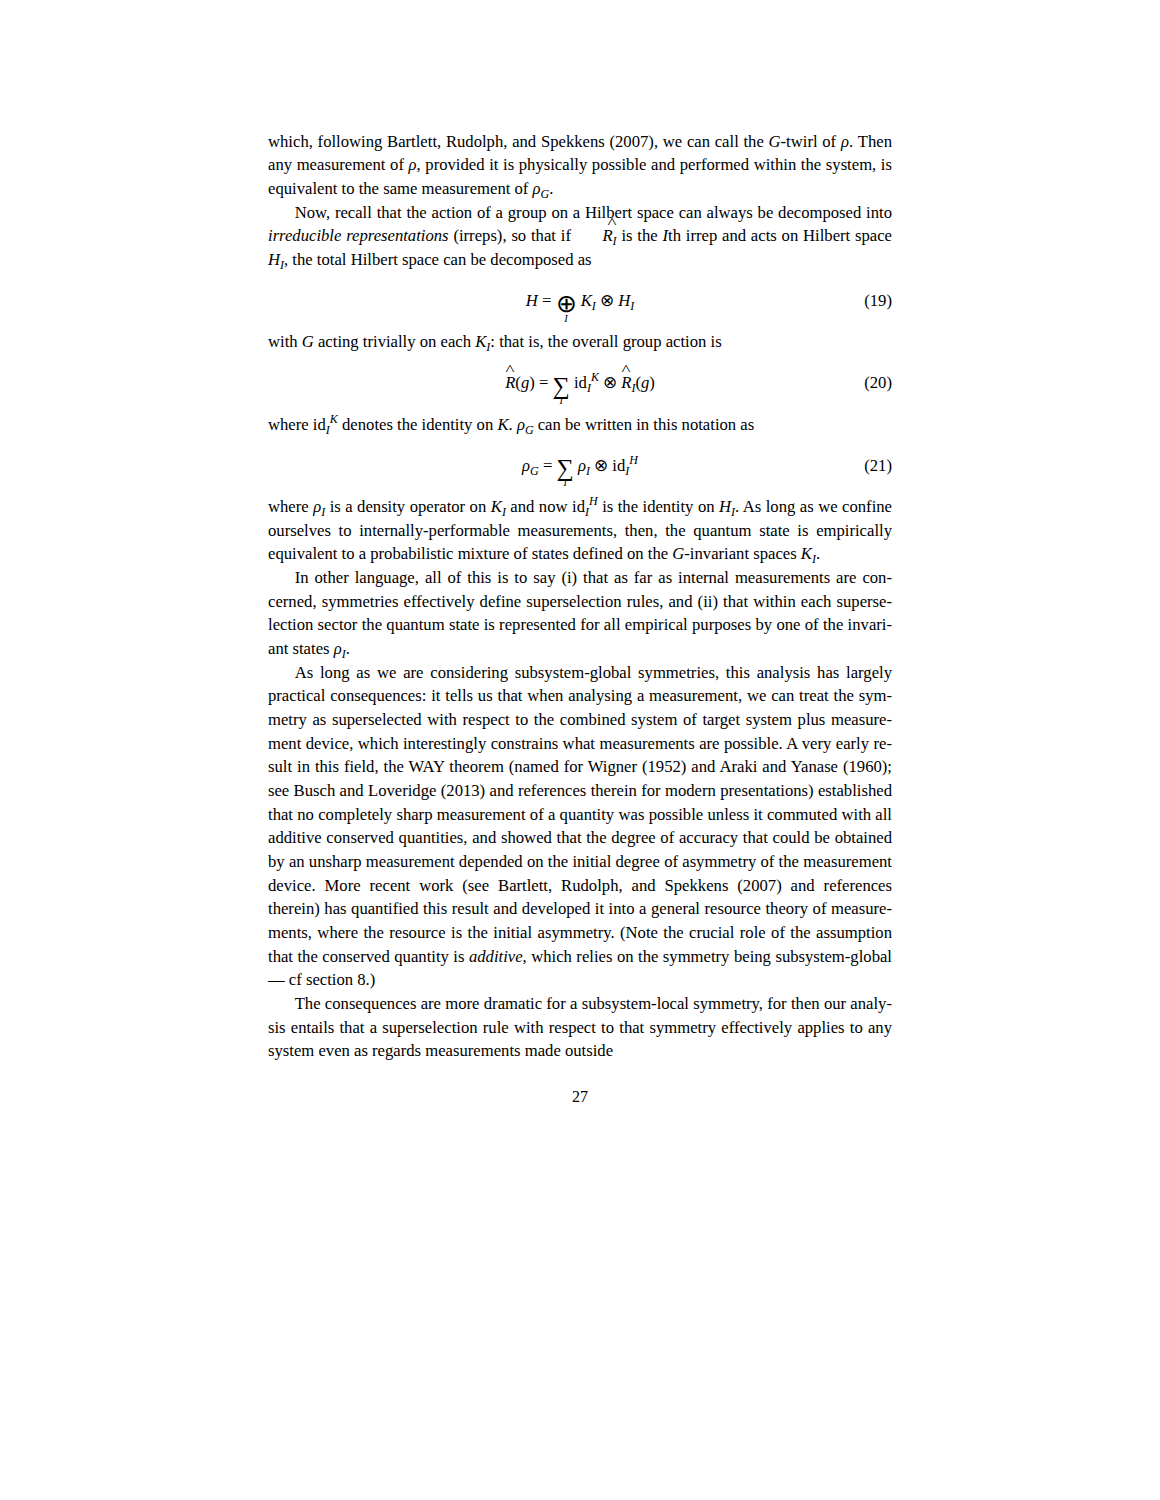which, following Bartlett, Rudolph, and Spekkens (2007), we can call the G-twirl of ρ. Then any measurement of ρ, provided it is physically possible and performed within the system, is equivalent to the same measurement of ρG.
Now, recall that the action of a group on a Hilbert space can always be decomposed into irreducible representations (irreps), so that if RI is the Ith irrep and acts on Hilbert space HI, the total Hilbert space can be decomposed as
H = ⊕I KI ⊗ HI
(19)
with G acting trivially on each KI: that is, the overall group action is
R(g) = ∑I idIK ⊗ RI(g)
(20)
where idIK denotes the identity on K. ρG can be written in this notation as
ρG = ∑I ρI ⊗ idIH
(21)
where ρI is a density operator on KI and now idIH is the identity on HI. As long as we confine ourselves to internally-performable measurements, then, the quantum state is empirically equivalent to a probabilistic mixture of states defined on the G-invariant spaces KI.
In other language, all of this is to say (i) that as far as internal measurements are concerned, symmetries effectively define superselection rules, and (ii) that within each superselection sector the quantum state is represented for all empirical purposes by one of the invariant states ρI.
As long as we are considering subsystem-global symmetries, this analysis has largely practical consequences: it tells us that when analysing a measurement, we can treat the symmetry as superselected with respect to the combined system of target system plus measurement device, which interestingly constrains what measurements are possible. A very early result in this field, the WAY theorem (named for Wigner (1952) and Araki and Yanase (1960); see Busch and Loveridge (2013) and references therein for modern presentations) established that no completely sharp measurement of a quantity was possible unless it commuted with all additive conserved quantities, and showed that the degree of accuracy that could be obtained by an unsharp measurement depended on the initial degree of asymmetry of the measurement device. More recent work (see Bartlett, Rudolph, and Spekkens (2007) and references therein) has quantified this result and developed it into a general resource theory of measurements, where the resource is the initial asymmetry. (Note the crucial role of the assumption that the conserved quantity is additive, which relies on the symmetry being subsystem-global — cf section 8.)
The consequences are more dramatic for a subsystem-local symmetry, for then our analysis entails that a superselection rule with respect to that symmetry effectively applies to any system even as regards measurements made outside
27